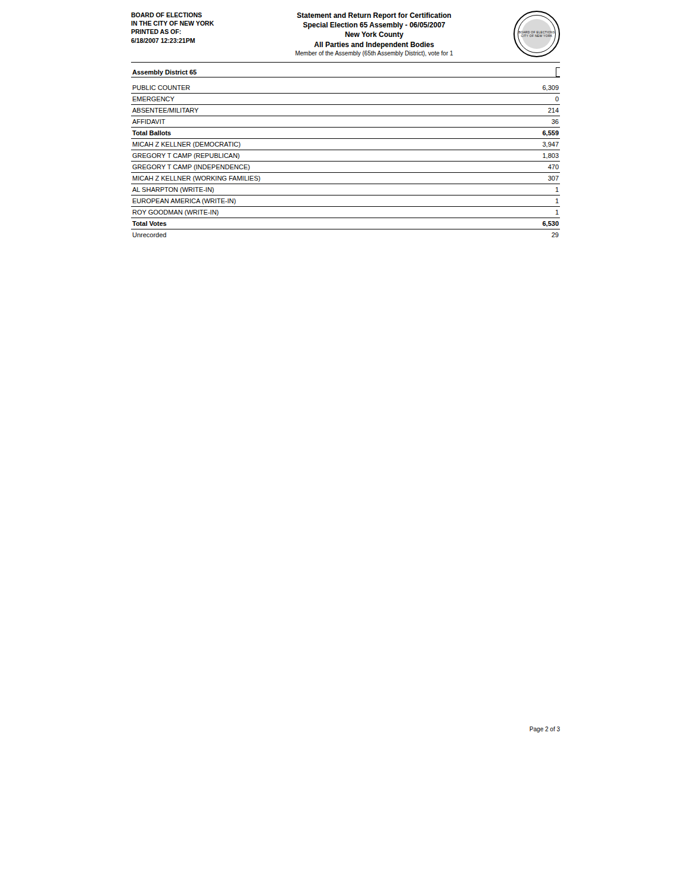BOARD OF ELECTIONS
IN THE CITY OF NEW YORK
PRINTED AS OF:
6/18/2007 12:23:21PM
Statement and Return Report for Certification
Special Election 65 Assembly - 06/05/2007
New York County
All Parties and Independent Bodies
Member of the Assembly (65th Assembly District), vote for 1
BOARD OF ELECTIONS
CITY OF NEW YORK
Assembly District 65
| PUBLIC COUNTER | 6,309 |
| EMERGENCY | 0 |
| ABSENTEE/MILITARY | 214 |
| AFFIDAVIT | 36 |
| Total Ballots | 6,559 |
| MICAH Z KELLNER (DEMOCRATIC) | 3,947 |
| GREGORY T CAMP (REPUBLICAN) | 1,803 |
| GREGORY T CAMP (INDEPENDENCE) | 470 |
| MICAH Z KELLNER (WORKING FAMILIES) | 307 |
| AL SHARPTON (WRITE-IN) | 1 |
| EUROPEAN AMERICA (WRITE-IN) | 1 |
| ROY GOODMAN (WRITE-IN) | 1 |
| Total Votes | 6,530 |
| Unrecorded | 29 |
Page 2 of 3